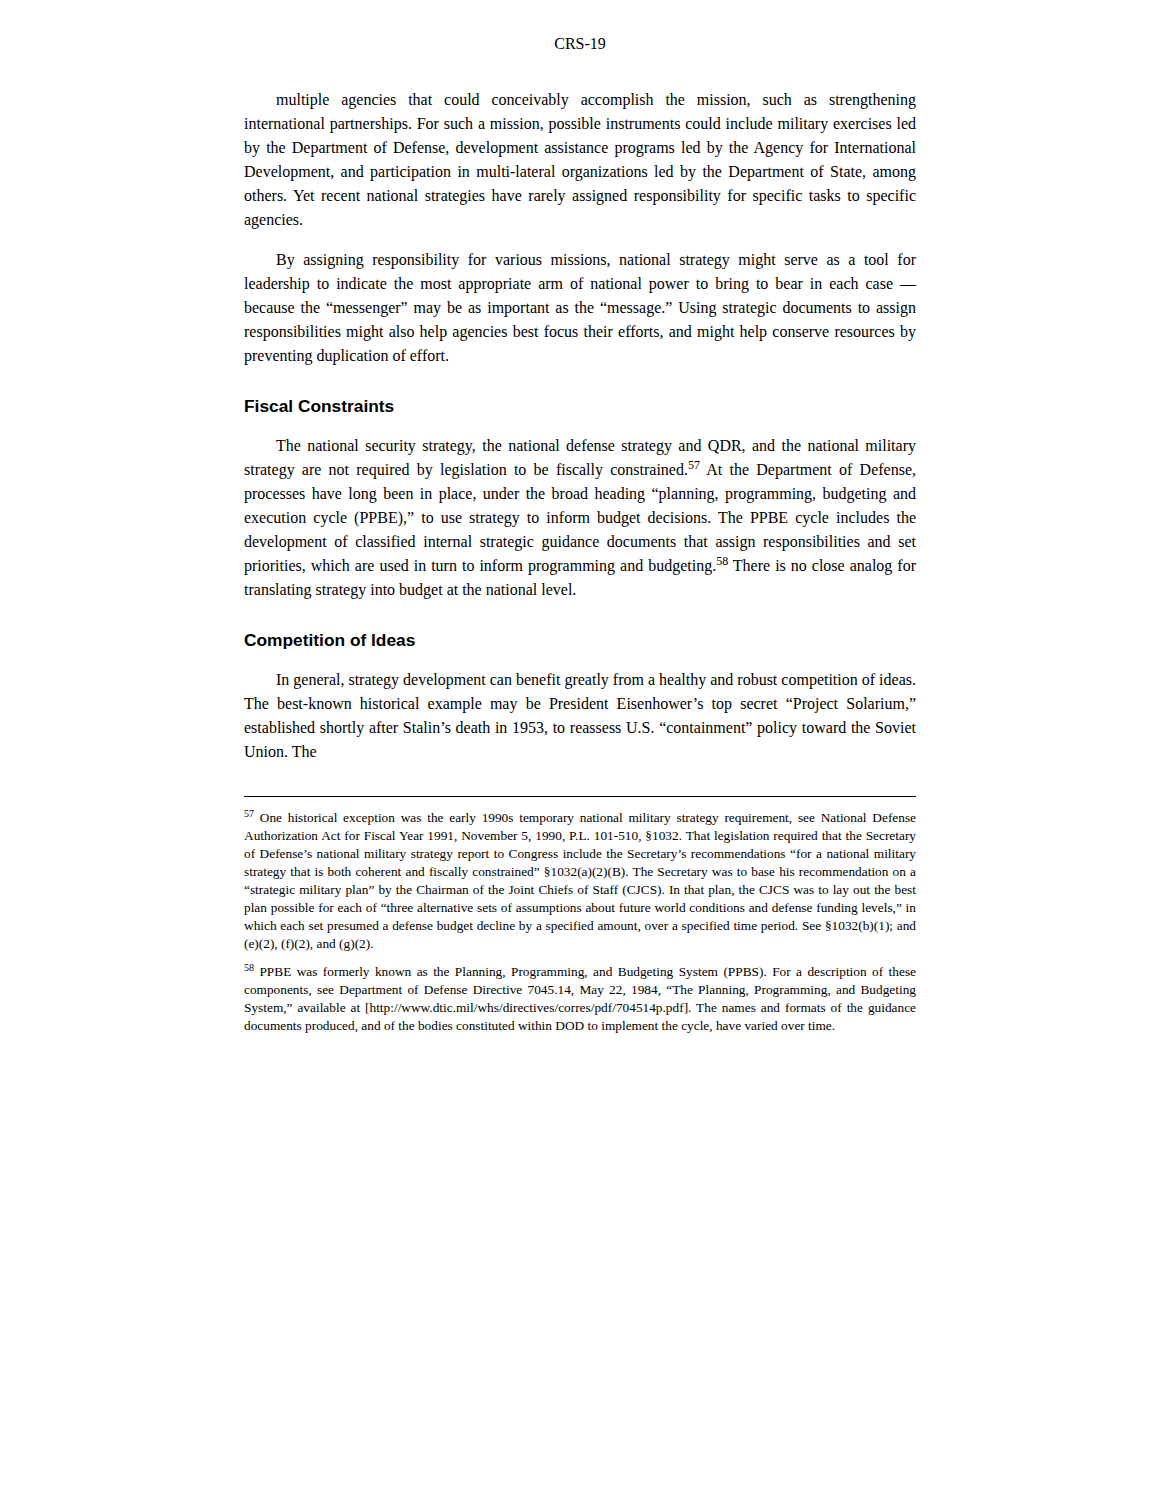CRS-19
multiple agencies that could conceivably accomplish the mission, such as strengthening international partnerships. For such a mission, possible instruments could include military exercises led by the Department of Defense, development assistance programs led by the Agency for International Development, and participation in multi-lateral organizations led by the Department of State, among others. Yet recent national strategies have rarely assigned responsibility for specific tasks to specific agencies.
By assigning responsibility for various missions, national strategy might serve as a tool for leadership to indicate the most appropriate arm of national power to bring to bear in each case — because the “messenger” may be as important as the “message.” Using strategic documents to assign responsibilities might also help agencies best focus their efforts, and might help conserve resources by preventing duplication of effort.
Fiscal Constraints
The national security strategy, the national defense strategy and QDR, and the national military strategy are not required by legislation to be fiscally constrained.57 At the Department of Defense, processes have long been in place, under the broad heading “planning, programming, budgeting and execution cycle (PPBE),” to use strategy to inform budget decisions. The PPBE cycle includes the development of classified internal strategic guidance documents that assign responsibilities and set priorities, which are used in turn to inform programming and budgeting.58 There is no close analog for translating strategy into budget at the national level.
Competition of Ideas
In general, strategy development can benefit greatly from a healthy and robust competition of ideas. The best-known historical example may be President Eisenhower’s top secret “Project Solarium,” established shortly after Stalin’s death in 1953, to reassess U.S. “containment” policy toward the Soviet Union. The
57 One historical exception was the early 1990s temporary national military strategy requirement, see National Defense Authorization Act for Fiscal Year 1991, November 5, 1990, P.L. 101-510, §1032. That legislation required that the Secretary of Defense’s national military strategy report to Congress include the Secretary’s recommendations “for a national military strategy that is both coherent and fiscally constrained” §1032(a)(2)(B). The Secretary was to base his recommendation on a “strategic military plan” by the Chairman of the Joint Chiefs of Staff (CJCS). In that plan, the CJCS was to lay out the best plan possible for each of “three alternative sets of assumptions about future world conditions and defense funding levels,” in which each set presumed a defense budget decline by a specified amount, over a specified time period. See §1032(b)(1); and (e)(2), (f)(2), and (g)(2).
58 PPBE was formerly known as the Planning, Programming, and Budgeting System (PPBS). For a description of these components, see Department of Defense Directive 7045.14, May 22, 1984, “The Planning, Programming, and Budgeting System,” available at [http://www.dtic.mil/whs/directives/corres/pdf/704514p.pdf]. The names and formats of the guidance documents produced, and of the bodies constituted within DOD to implement the cycle, have varied over time.